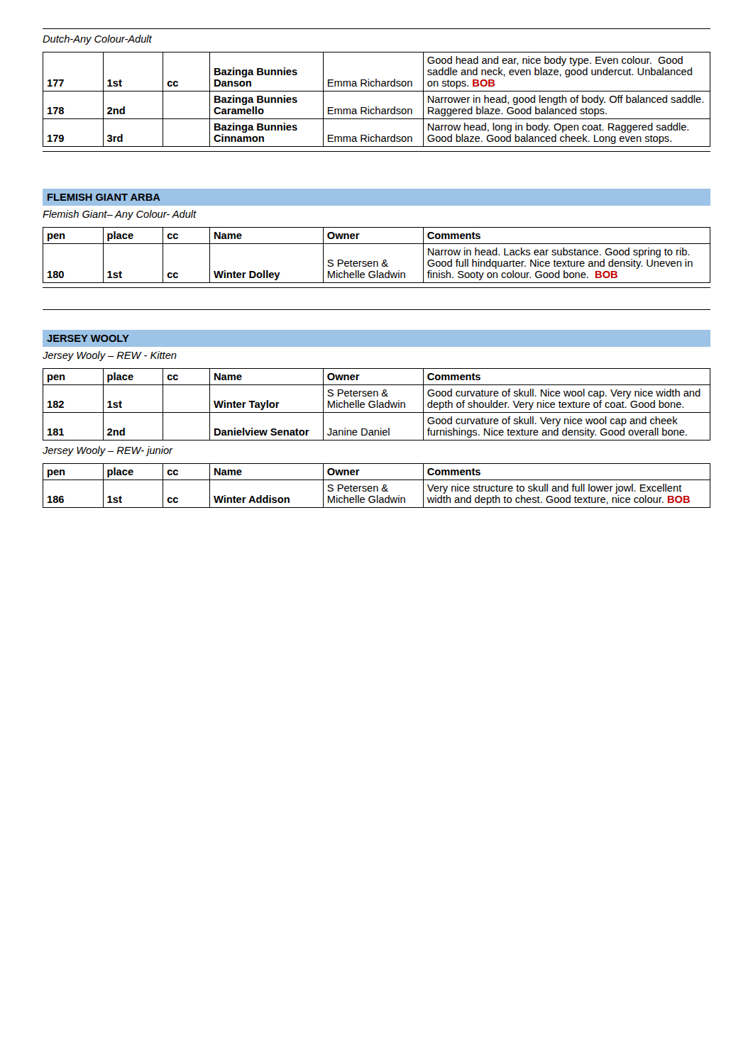Dutch-Any Colour-Adult
| 177 | 1st | cc | Bazinga Bunnies Danson | Emma Richardson | Good head and ear, nice body type. Even colour. Good saddle and neck, even blaze, good undercut. Unbalanced on stops. BOB |
| 178 | 2nd | | Bazinga Bunnies Caramello | Emma Richardson | Narrower in head, good length of body. Off balanced saddle. Raggered blaze. Good balanced stops. |
| 179 | 3rd | | Bazinga Bunnies Cinnamon | Emma Richardson | Narrow head, long in body. Open coat. Raggered saddle. Good blaze. Good balanced cheek. Long even stops. |
FLEMISH GIANT ARBA
Flemish Giant– Any Colour- Adult
| pen | place | cc | Name | Owner | Comments |
| --- | --- | --- | --- | --- | --- |
| 180 | 1st | cc | Winter Dolley | S Petersen & Michelle Gladwin | Narrow in head. Lacks ear substance. Good spring to rib. Good full hindquarter. Nice texture and density. Uneven in finish. Sooty on colour. Good bone. BOB |
JERSEY WOOLY
Jersey Wooly – REW - Kitten
| pen | place | cc | Name | Owner | Comments |
| --- | --- | --- | --- | --- | --- |
| 182 | 1st | | Winter Taylor | S Petersen & Michelle Gladwin | Good curvature of skull. Nice wool cap. Very nice width and depth of shoulder. Very nice texture of coat. Good bone. |
| 181 | 2nd | | Danielview Senator | Janine Daniel | Good curvature of skull. Very nice wool cap and cheek furnishings. Nice texture and density. Good overall bone. |
Jersey Wooly – REW- junior
| pen | place | cc | Name | Owner | Comments |
| --- | --- | --- | --- | --- | --- |
| 186 | 1st | cc | Winter Addison | S Petersen & Michelle Gladwin | Very nice structure to skull and full lower jowl. Excellent width and depth to chest. Good texture, nice colour. BOB |